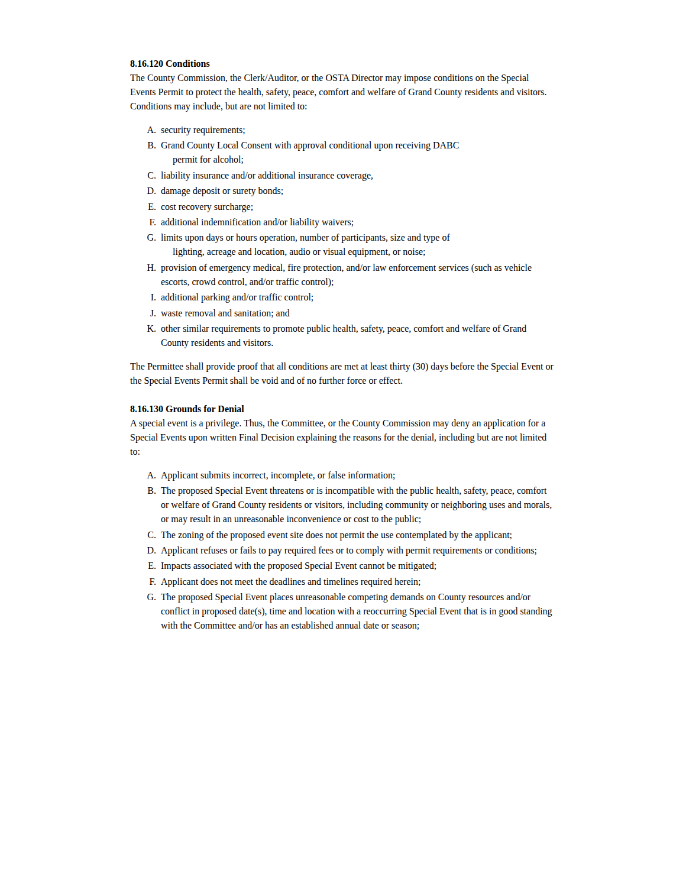8.16.120 Conditions
The County Commission, the Clerk/Auditor, or the OSTA Director may impose conditions on the Special Events Permit to protect the health, safety, peace, comfort and welfare of Grand County residents and visitors. Conditions may include, but are not limited to:
security requirements;
Grand County Local Consent with approval conditional upon receiving DABC permit for alcohol;
liability insurance and/or additional insurance coverage,
damage deposit or surety bonds;
cost recovery surcharge;
additional indemnification and/or liability waivers;
limits upon days or hours operation, number of participants, size and type of lighting, acreage and location, audio or visual equipment, or noise;
provision of emergency medical, fire protection, and/or law enforcement services (such as vehicle escorts, crowd control, and/or traffic control);
additional parking and/or traffic control;
waste removal and sanitation; and
other similar requirements to promote public health, safety, peace, comfort and welfare of Grand County residents and visitors.
The Permittee shall provide proof that all conditions are met at least thirty (30) days before the Special Event or the Special Events Permit shall be void and of no further force or effect.
8.16.130 Grounds for Denial
A special event is a privilege. Thus, the Committee, or the County Commission may deny an application for a Special Events upon written Final Decision explaining the reasons for the denial, including but are not limited to:
Applicant submits incorrect, incomplete, or false information;
The proposed Special Event threatens or is incompatible with the public health, safety, peace, comfort or welfare of Grand County residents or visitors, including community or neighboring uses and morals, or may result in an unreasonable inconvenience or cost to the public;
The zoning of the proposed event site does not permit the use contemplated by the applicant;
Applicant refuses or fails to pay required fees or to comply with permit requirements or conditions;
Impacts associated with the proposed Special Event cannot be mitigated;
Applicant does not meet the deadlines and timelines required herein;
The proposed Special Event places unreasonable competing demands on County resources and/or conflict in proposed date(s), time and location with a reoccurring Special Event that is in good standing with the Committee and/or has an established annual date or season;